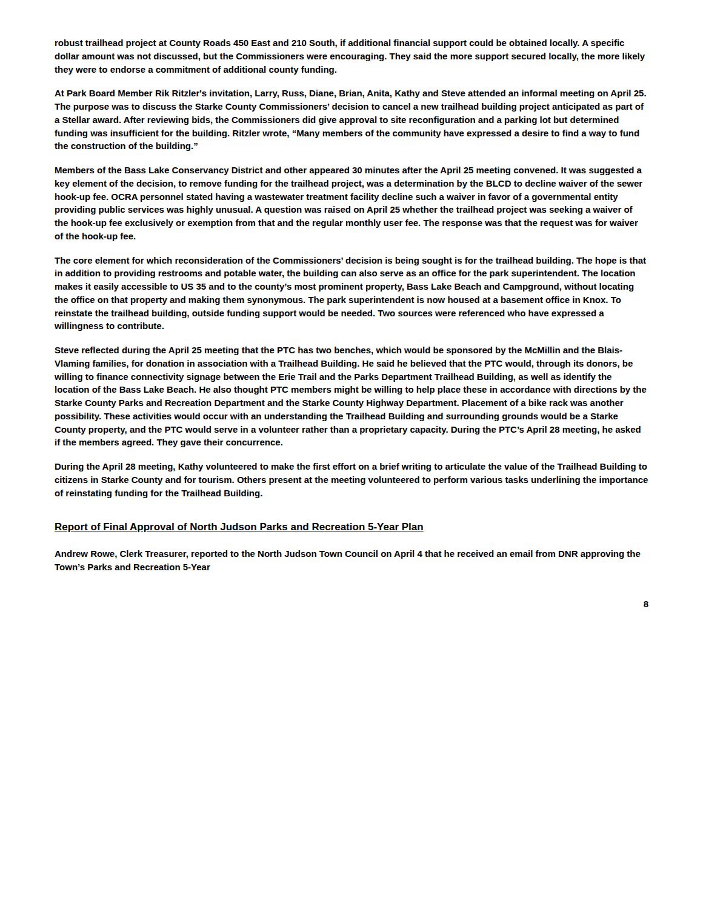robust trailhead project at County Roads 450 East and 210 South, if additional financial support could be obtained locally. A specific dollar amount was not discussed, but the Commissioners were encouraging. They said the more support secured locally, the more likely they were to endorse a commitment of additional county funding.
At Park Board Member Rik Ritzler's invitation, Larry, Russ, Diane, Brian, Anita, Kathy and Steve attended an informal meeting on April 25. The purpose was to discuss the Starke County Commissioners’ decision to cancel a new trailhead building project anticipated as part of a Stellar award. After reviewing bids, the Commissioners did give approval to site reconfiguration and a parking lot but determined funding was insufficient for the building. Ritzler wrote, “Many members of the community have expressed a desire to find a way to fund the construction of the building.”
Members of the Bass Lake Conservancy District and other appeared 30 minutes after the April 25 meeting convened. It was suggested a key element of the decision, to remove funding for the trailhead project, was a determination by the BLCD to decline waiver of the sewer hook-up fee. OCRA personnel stated having a wastewater treatment facility decline such a waiver in favor of a governmental entity providing public services was highly unusual. A question was raised on April 25 whether the trailhead project was seeking a waiver of the hook-up fee exclusively or exemption from that and the regular monthly user fee. The response was that the request was for waiver of the hook-up fee.
The core element for which reconsideration of the Commissioners’ decision is being sought is for the trailhead building. The hope is that in addition to providing restrooms and potable water, the building can also serve as an office for the park superintendent. The location makes it easily accessible to US 35 and to the county’s most prominent property, Bass Lake Beach and Campground, without locating the office on that property and making them synonymous. The park superintendent is now housed at a basement office in Knox. To reinstate the trailhead building, outside funding support would be needed. Two sources were referenced who have expressed a willingness to contribute.
Steve reflected during the April 25 meeting that the PTC has two benches, which would be sponsored by the McMillin and the Blais-Vlaming families, for donation in association with a Trailhead Building. He said he believed that the PTC would, through its donors, be willing to finance connectivity signage between the Erie Trail and the Parks Department Trailhead Building, as well as identify the location of the Bass Lake Beach. He also thought PTC members might be willing to help place these in accordance with directions by the Starke County Parks and Recreation Department and the Starke County Highway Department. Placement of a bike rack was another possibility. These activities would occur with an understanding the Trailhead Building and surrounding grounds would be a Starke County property, and the PTC would serve in a volunteer rather than a proprietary capacity. During the PTC’s April 28 meeting, he asked if the members agreed. They gave their concurrence.
During the April 28 meeting, Kathy volunteered to make the first effort on a brief writing to articulate the value of the Trailhead Building to citizens in Starke County and for tourism. Others present at the meeting volunteered to perform various tasks underlining the importance of reinstating funding for the Trailhead Building.
Report of Final Approval of North Judson Parks and Recreation 5-Year Plan
Andrew Rowe, Clerk Treasurer, reported to the North Judson Town Council on April 4 that he received an email from DNR approving the Town’s Parks and Recreation 5-Year
8